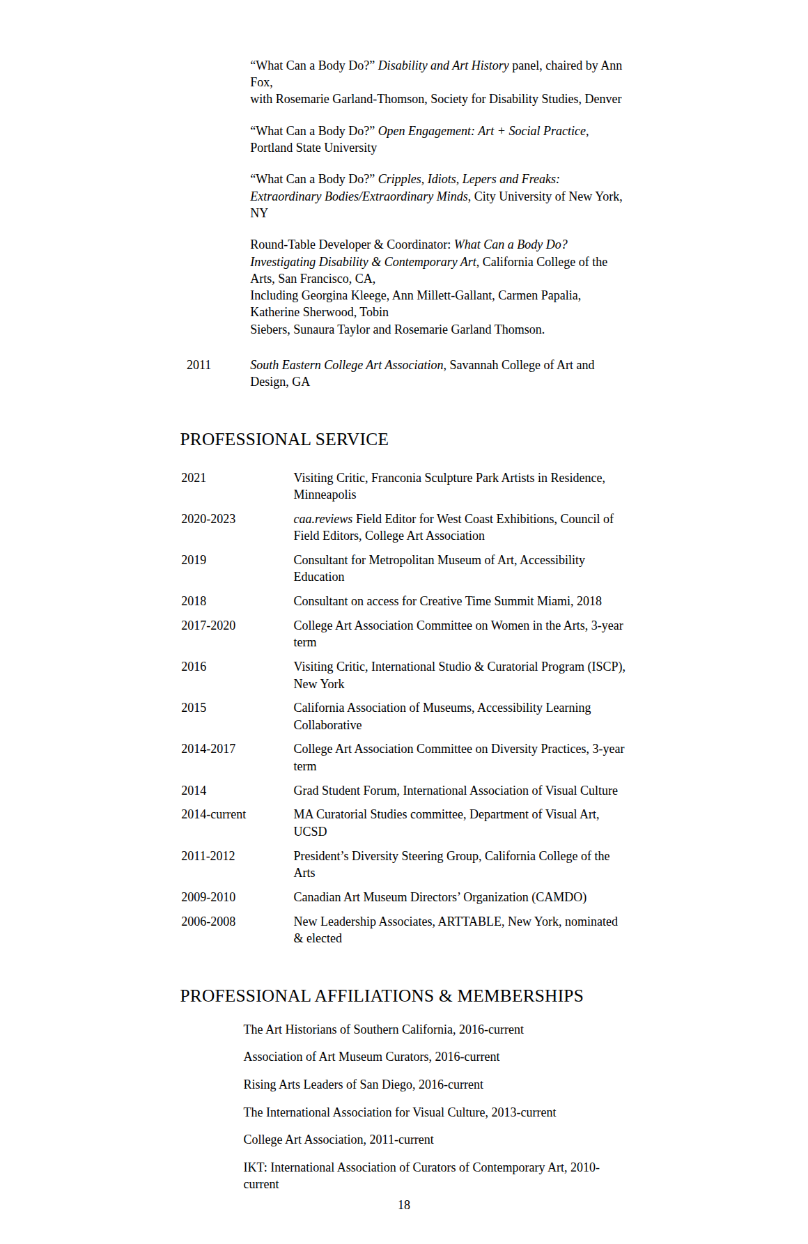“What Can a Body Do?” Disability and Art History panel, chaired by Ann Fox,
with Rosemarie Garland-Thomson, Society for Disability Studies, Denver
“What Can a Body Do?” Open Engagement: Art + Social Practice, Portland State University
“What Can a Body Do?” Cripples, Idiots, Lepers and Freaks:
Extraordinary Bodies/Extraordinary Minds, City University of New York, NY
Round-Table Developer & Coordinator: What Can a Body Do?
Investigating Disability & Contemporary Art, California College of the Arts, San Francisco, CA,
Including Georgina Kleege, Ann Millett-Gallant, Carmen Papalia, Katherine Sherwood, Tobin
Siebers, Sunaura Taylor and Rosemarie Garland Thomson.
2011
South Eastern College Art Association, Savannah College of Art and Design, GA
PROFESSIONAL SERVICE
| 2021 | Visiting Critic, Franconia Sculpture Park Artists in Residence, Minneapolis |
| 2020-2023 | caa.reviews Field Editor for West Coast Exhibitions, Council of Field Editors, College Art Association |
| 2019 | Consultant for Metropolitan Museum of Art, Accessibility Education |
| 2018 | Consultant on access for Creative Time Summit Miami, 2018 |
| 2017-2020 | College Art Association Committee on Women in the Arts, 3-year term |
| 2016 | Visiting Critic, International Studio & Curatorial Program (ISCP), New York |
| 2015 | California Association of Museums, Accessibility Learning Collaborative |
| 2014-2017 | College Art Association Committee on Diversity Practices, 3-year term |
| 2014 | Grad Student Forum, International Association of Visual Culture |
| 2014-current | MA Curatorial Studies committee, Department of Visual Art, UCSD |
| 2011-2012 | President’s Diversity Steering Group, California College of the Arts |
| 2009-2010 | Canadian Art Museum Directors’ Organization (CAMDO) |
| 2006-2008 | New Leadership Associates, ARTTABLE, New York, nominated & elected |
PROFESSIONAL AFFILIATIONS & MEMBERSHIPS
The Art Historians of Southern California, 2016-current
Association of Art Museum Curators, 2016-current
Rising Arts Leaders of San Diego, 2016-current
The International Association for Visual Culture, 2013-current
College Art Association, 2011-current
IKT: International Association of Curators of Contemporary Art, 2010-current
18